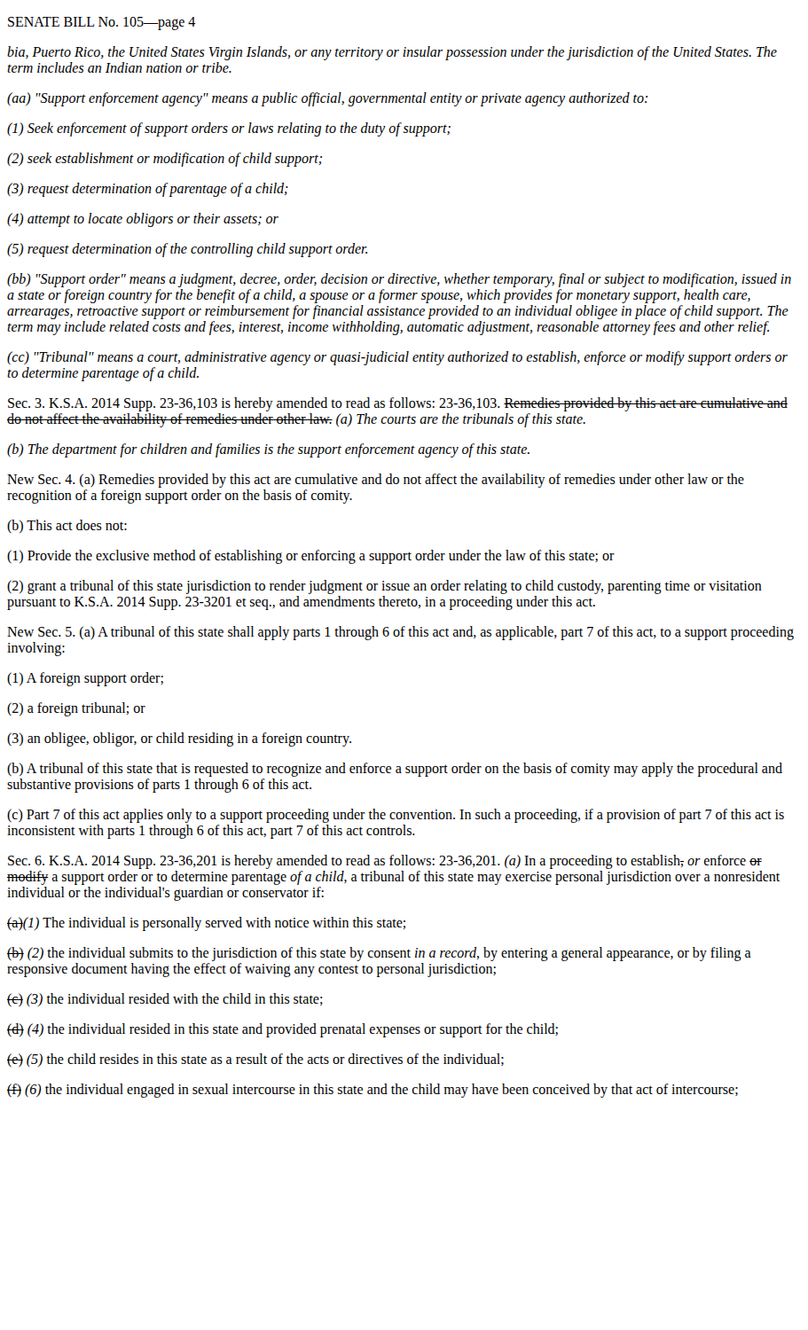SENATE BILL No. 105—page 4
bia, Puerto Rico, the United States Virgin Islands, or any territory or insular possession under the jurisdiction of the United States. The term includes an Indian nation or tribe.
(aa) "Support enforcement agency" means a public official, governmental entity or private agency authorized to:
(1) Seek enforcement of support orders or laws relating to the duty of support;
(2) seek establishment or modification of child support;
(3) request determination of parentage of a child;
(4) attempt to locate obligors or their assets; or
(5) request determination of the controlling child support order.
(bb) "Support order" means a judgment, decree, order, decision or directive, whether temporary, final or subject to modification, issued in a state or foreign country for the benefit of a child, a spouse or a former spouse, which provides for monetary support, health care, arrearages, retroactive support or reimbursement for financial assistance provided to an individual obligee in place of child support. The term may include related costs and fees, interest, income withholding, automatic adjustment, reasonable attorney fees and other relief.
(cc) "Tribunal" means a court, administrative agency or quasi-judicial entity authorized to establish, enforce or modify support orders or to determine parentage of a child.
Sec. 3. K.S.A. 2014 Supp. 23-36,103 is hereby amended to read as follows: 23-36,103. Remedies provided by this act are cumulative and do not affect the availability of remedies under other law. (a) The courts are the tribunals of this state.
(b) The department for children and families is the support enforcement agency of this state.
New Sec. 4. (a) Remedies provided by this act are cumulative and do not affect the availability of remedies under other law or the recognition of a foreign support order on the basis of comity.
(b) This act does not:
(1) Provide the exclusive method of establishing or enforcing a support order under the law of this state; or
(2) grant a tribunal of this state jurisdiction to render judgment or issue an order relating to child custody, parenting time or visitation pursuant to K.S.A. 2014 Supp. 23-3201 et seq., and amendments thereto, in a proceeding under this act.
New Sec. 5. (a) A tribunal of this state shall apply parts 1 through 6 of this act and, as applicable, part 7 of this act, to a support proceeding involving:
(1) A foreign support order;
(2) a foreign tribunal; or
(3) an obligee, obligor, or child residing in a foreign country.
(b) A tribunal of this state that is requested to recognize and enforce a support order on the basis of comity may apply the procedural and substantive provisions of parts 1 through 6 of this act.
(c) Part 7 of this act applies only to a support proceeding under the convention. In such a proceeding, if a provision of part 7 of this act is inconsistent with parts 1 through 6 of this act, part 7 of this act controls.
Sec. 6. K.S.A. 2014 Supp. 23-36,201 is hereby amended to read as follows: 23-36,201. (a) In a proceeding to establish, or enforce or modify a support order or to determine parentage of a child, a tribunal of this state may exercise personal jurisdiction over a nonresident individual or the individual's guardian or conservator if:
(a)(1) The individual is personally served with notice within this state;
(b) (2) the individual submits to the jurisdiction of this state by consent in a record, by entering a general appearance, or by filing a responsive document having the effect of waiving any contest to personal jurisdiction;
(c) (3) the individual resided with the child in this state;
(d) (4) the individual resided in this state and provided prenatal expenses or support for the child;
(e) (5) the child resides in this state as a result of the acts or directives of the individual;
(f) (6) the individual engaged in sexual intercourse in this state and the child may have been conceived by that act of intercourse;